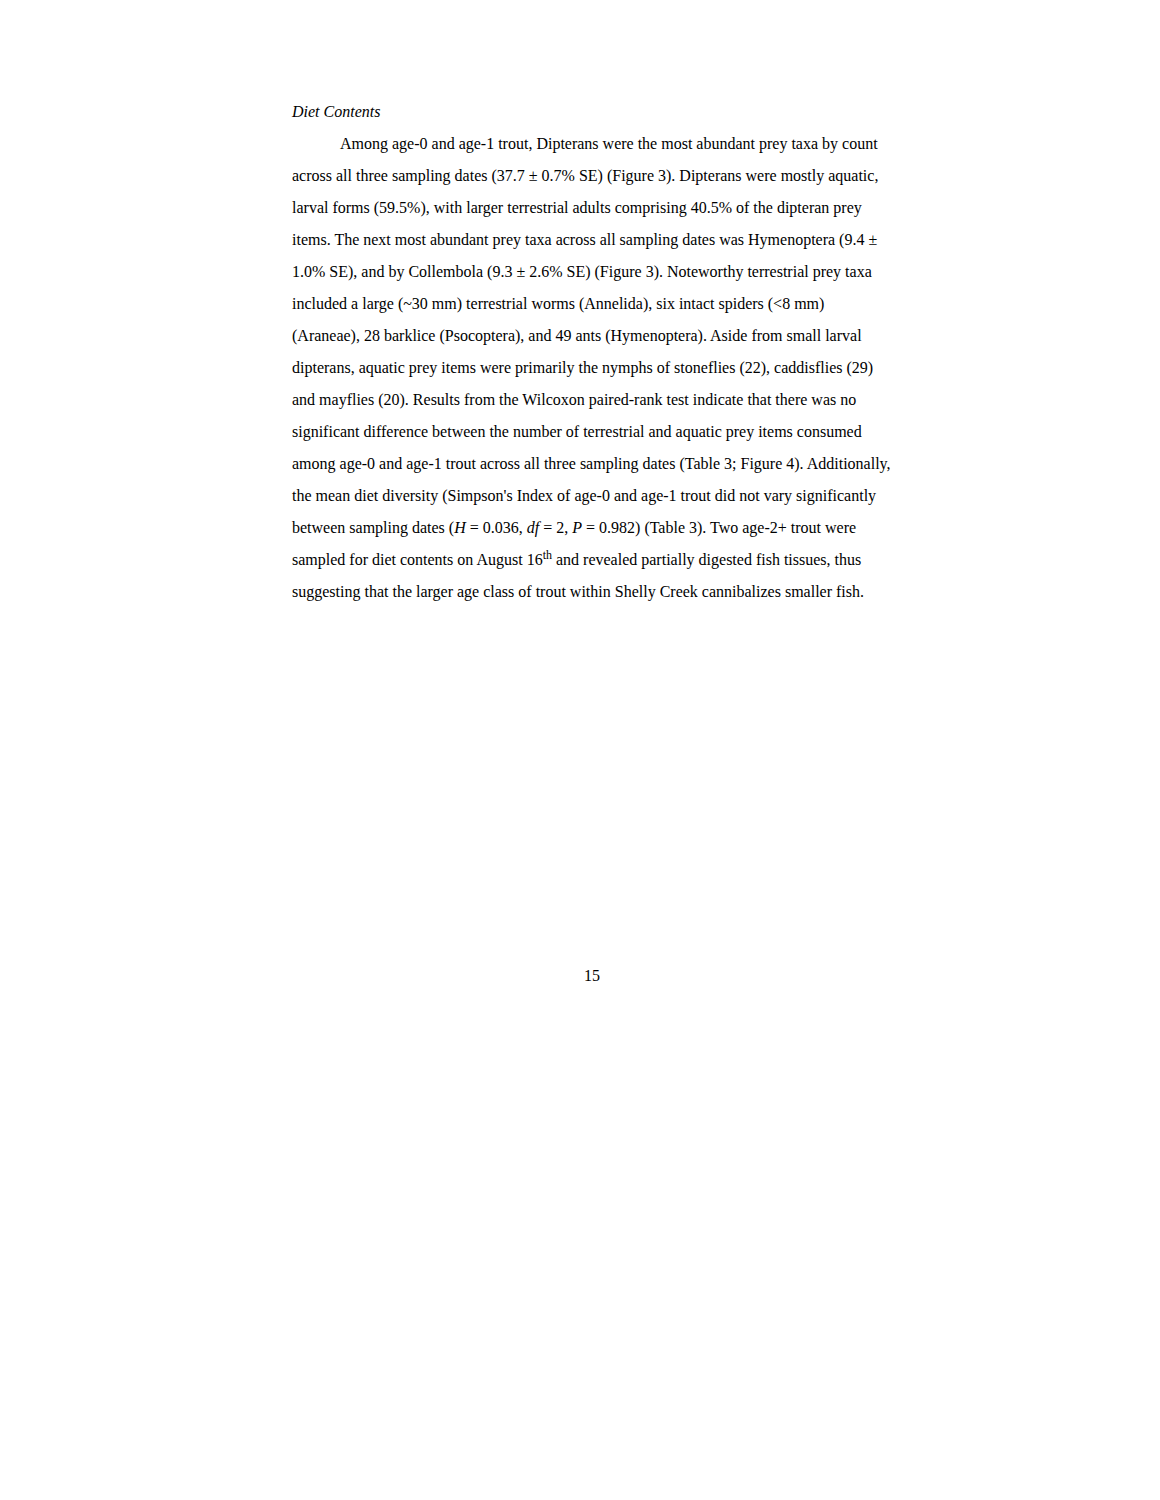Diet Contents
Among age-0 and age-1 trout, Dipterans were the most abundant prey taxa by count across all three sampling dates (37.7 ± 0.7% SE) (Figure 3). Dipterans were mostly aquatic, larval forms (59.5%), with larger terrestrial adults comprising 40.5% of the dipteran prey items. The next most abundant prey taxa across all sampling dates was Hymenoptera (9.4 ± 1.0% SE), and by Collembola (9.3 ± 2.6% SE) (Figure 3). Noteworthy terrestrial prey taxa included a large (~30 mm) terrestrial worms (Annelida), six intact spiders (<8 mm) (Araneae), 28 barklice (Psocoptera), and 49 ants (Hymenoptera). Aside from small larval dipterans, aquatic prey items were primarily the nymphs of stoneflies (22), caddisflies (29) and mayflies (20). Results from the Wilcoxon paired-rank test indicate that there was no significant difference between the number of terrestrial and aquatic prey items consumed among age-0 and age-1 trout across all three sampling dates (Table 3; Figure 4). Additionally, the mean diet diversity (Simpson's Index of age-0 and age-1 trout did not vary significantly between sampling dates (H = 0.036, df = 2, P = 0.982) (Table 3). Two age-2+ trout were sampled for diet contents on August 16th and revealed partially digested fish tissues, thus suggesting that the larger age class of trout within Shelly Creek cannibalizes smaller fish.
15